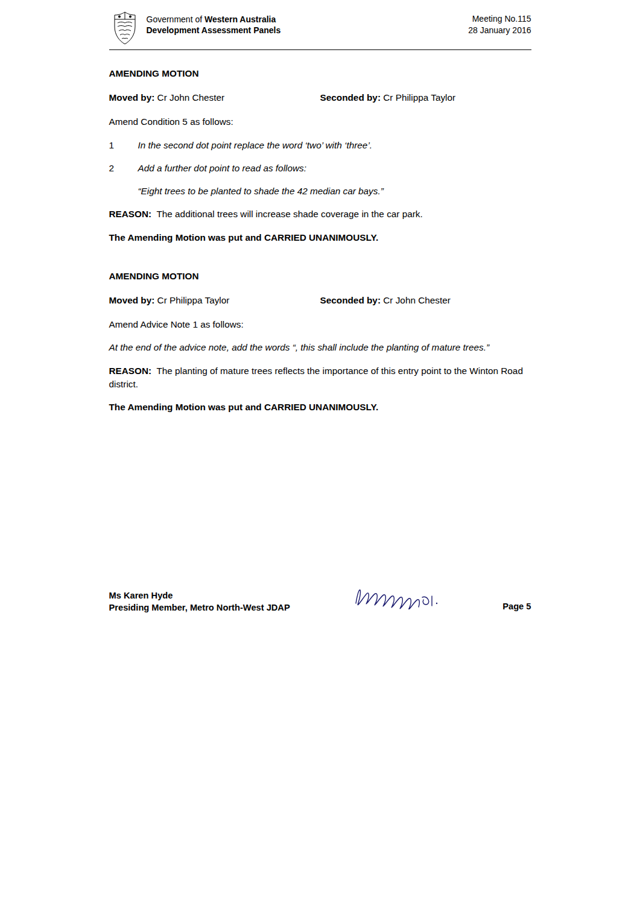Government of Western Australia
Development Assessment Panels
Meeting No.115
28 January 2016
AMENDING MOTION
Moved by: Cr John Chester
Seconded by: Cr Philippa Taylor
Amend Condition 5 as follows:
1
In the second dot point replace the word ‘two’ with ‘three’.
2
Add a further dot point to read as follows:
“Eight trees to be planted to shade the 42 median car bays.”
REASON: The additional trees will increase shade coverage in the car park.
The Amending Motion was put and CARRIED UNANIMOUSLY.
AMENDING MOTION
Moved by: Cr Philippa Taylor
Seconded by: Cr John Chester
Amend Advice Note 1 as follows:
At the end of the advice note, add the words “, this shall include the planting of mature trees.”
REASON: The planting of mature trees reflects the importance of this entry point to the Winton Road district.
The Amending Motion was put and CARRIED UNANIMOUSLY.
Ms Karen Hyde
Presiding Member, Metro North-West JDAP
Page 5